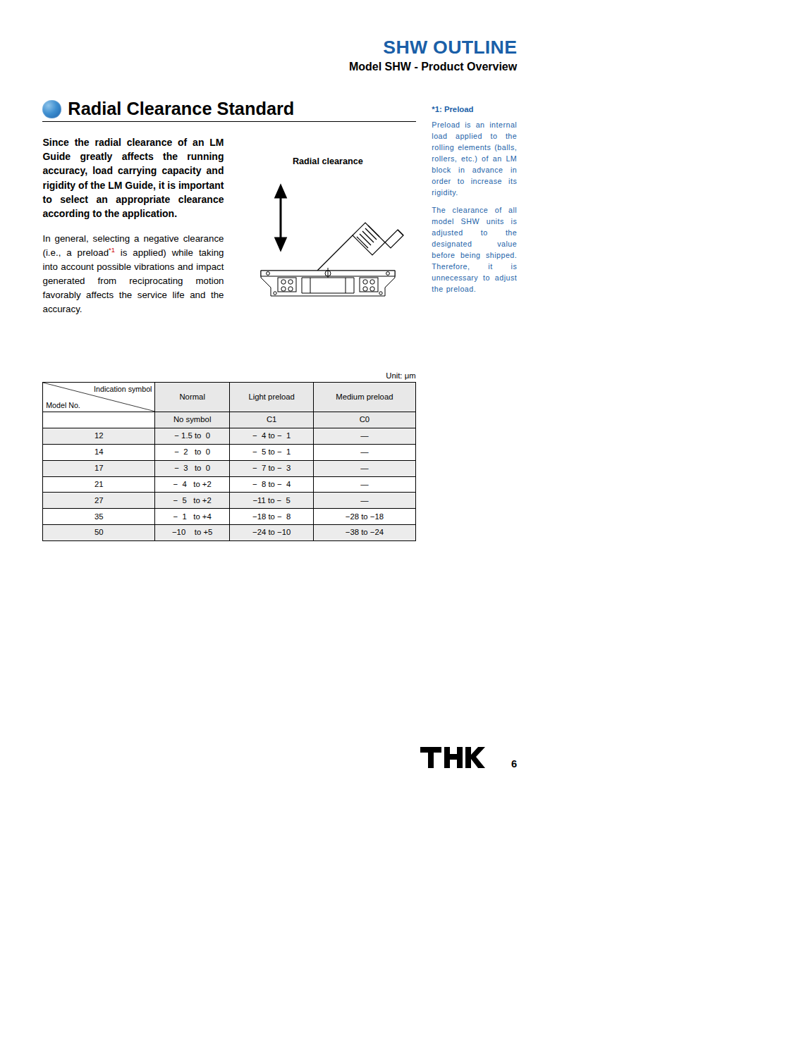SHW OUTLINE
Model SHW - Product Overview
Radial Clearance Standard
Since the radial clearance of an LM Guide greatly affects the running accuracy, load carrying capacity and rigidity of the LM Guide, it is important to select an appropriate clearance according to the application.
In general, selecting a negative clearance (i.e., a preload*1 is applied) while taking into account possible vibrations and impact generated from reciprocating motion favorably affects the service life and the accuracy.
Radial clearance
Unit: μm
| Indication symbol Model No. | Normal | Light preload | Medium preload |
| --- | --- | --- | --- |
| | No symbol | C1 | C0 |
| 12 | − 1.5 to 0 | − 4 to − 1 | — |
| 14 | − 2 to 0 | − 5 to − 1 | — |
| 17 | − 3 to 0 | − 7 to − 3 | — |
| 21 | − 4 to +2 | − 8 to − 4 | — |
| 27 | − 5 to +2 | −11 to − 5 | — |
| 35 | − 1 to +4 | −18 to − 8 | −28 to −18 |
| 50 | −10 to +5 | −24 to −10 | −38 to −24 |
*1: Preload
Preload is an internal load applied to the rolling elements (balls, rollers, etc.) of an LM block in advance in order to increase its rigidity.
The clearance of all model SHW units is adjusted to the designated value before being shipped. Therefore, it is unnecessary to adjust the preload.
6